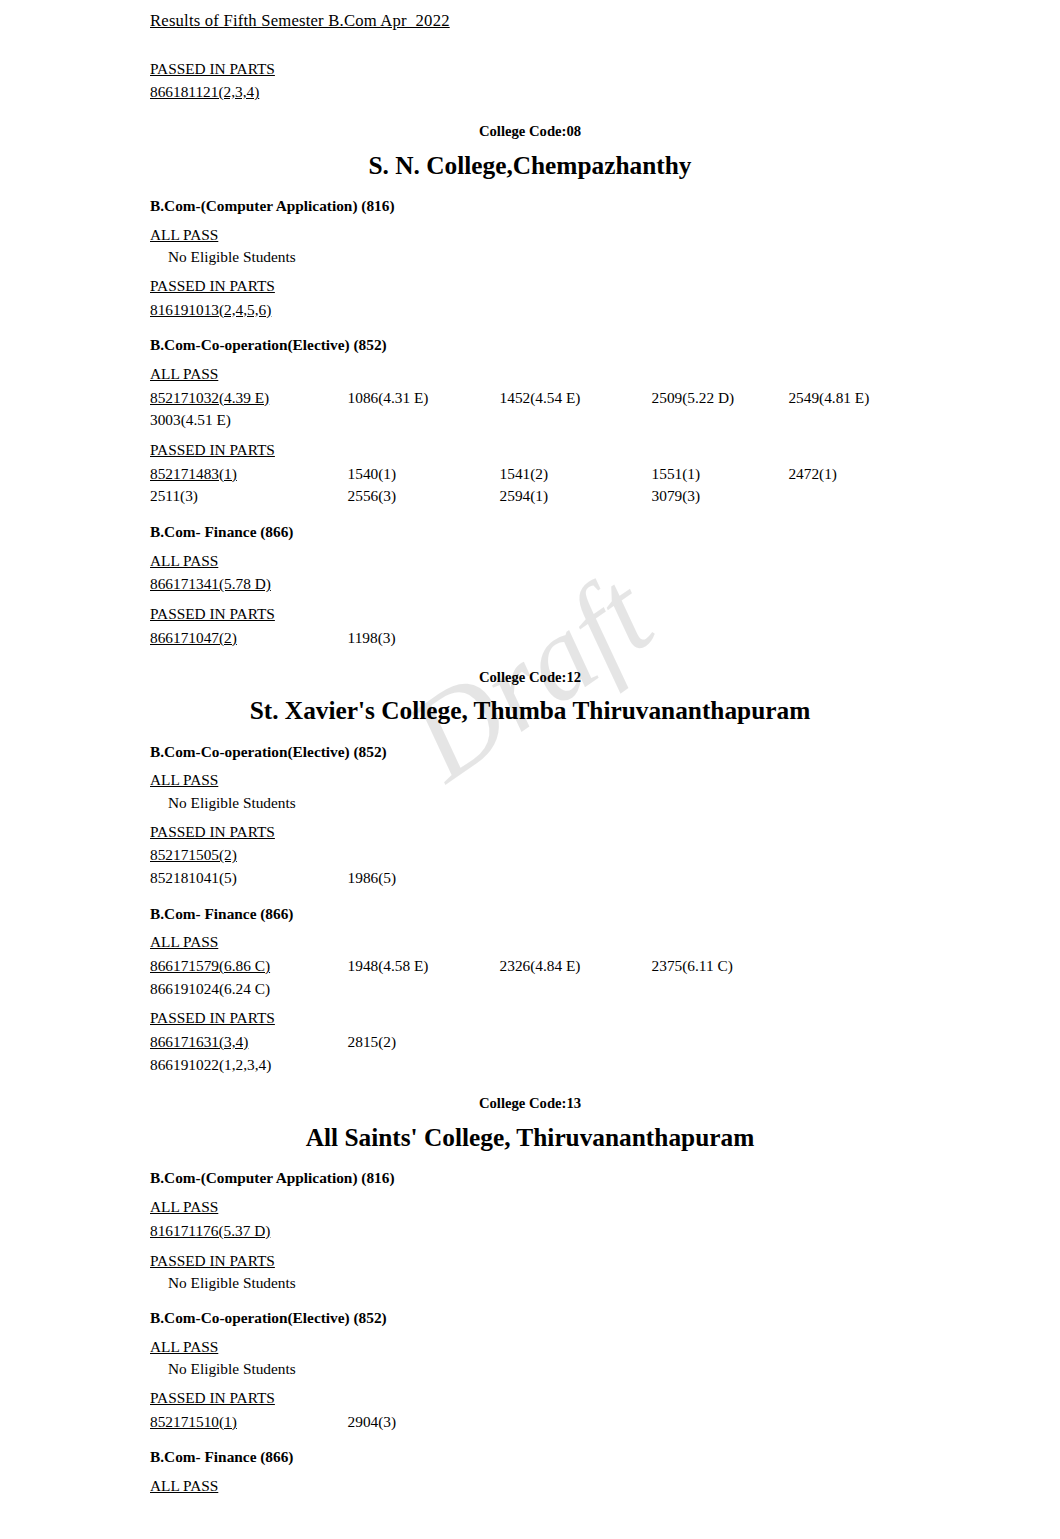Draft
Results of Fifth Semester B.Com Apr 2022
PASSED IN PARTS
| 866181121(2,3,4) | | | | |
College Code:08
S. N. College,Chempazhanthy
B.Com-(Computer Application) (816)
ALL PASS
No Eligible Students
PASSED IN PARTS
| 816191013(2,4,5,6) | | | | |
B.Com-Co-operation(Elective) (852)
ALL PASS
| 852171032(4.39 E) | 1086(4.31 E) | 1452(4.54 E) | 2509(5.22 D) | 2549(4.81 E) |
| 3003(4.51 E) | | | | |
PASSED IN PARTS
| 852171483(1) | 1540(1) | 1541(2) | 1551(1) | 2472(1) |
| 2511(3) | 2556(3) | 2594(1) | 3079(3) | |
B.Com- Finance (866)
ALL PASS
| 866171341(5.78 D) | | | | |
PASSED IN PARTS
| 866171047(2) | 1198(3) | | | |
College Code:12
St. Xavier's College, Thumba Thiruvananthapuram
B.Com-Co-operation(Elective) (852)
ALL PASS
No Eligible Students
PASSED IN PARTS
| 852171505(2) | | | | |
| 852181041(5) | 1986(5) | | | |
B.Com- Finance (866)
ALL PASS
| 866171579(6.86 C) | 1948(4.58 E) | 2326(4.84 E) | 2375(6.11 C) | |
| 866191024(6.24 C) | | | | |
PASSED IN PARTS
| 866171631(3,4) | 2815(2) | | | |
| 866191022(1,2,3,4) | | | | |
College Code:13
All Saints' College, Thiruvananthapuram
B.Com-(Computer Application) (816)
ALL PASS
| 816171176(5.37 D) | | | | |
PASSED IN PARTS
No Eligible Students
B.Com-Co-operation(Elective) (852)
ALL PASS
No Eligible Students
PASSED IN PARTS
| 852171510(1) | 2904(3) | | | |
B.Com- Finance (866)
ALL PASS